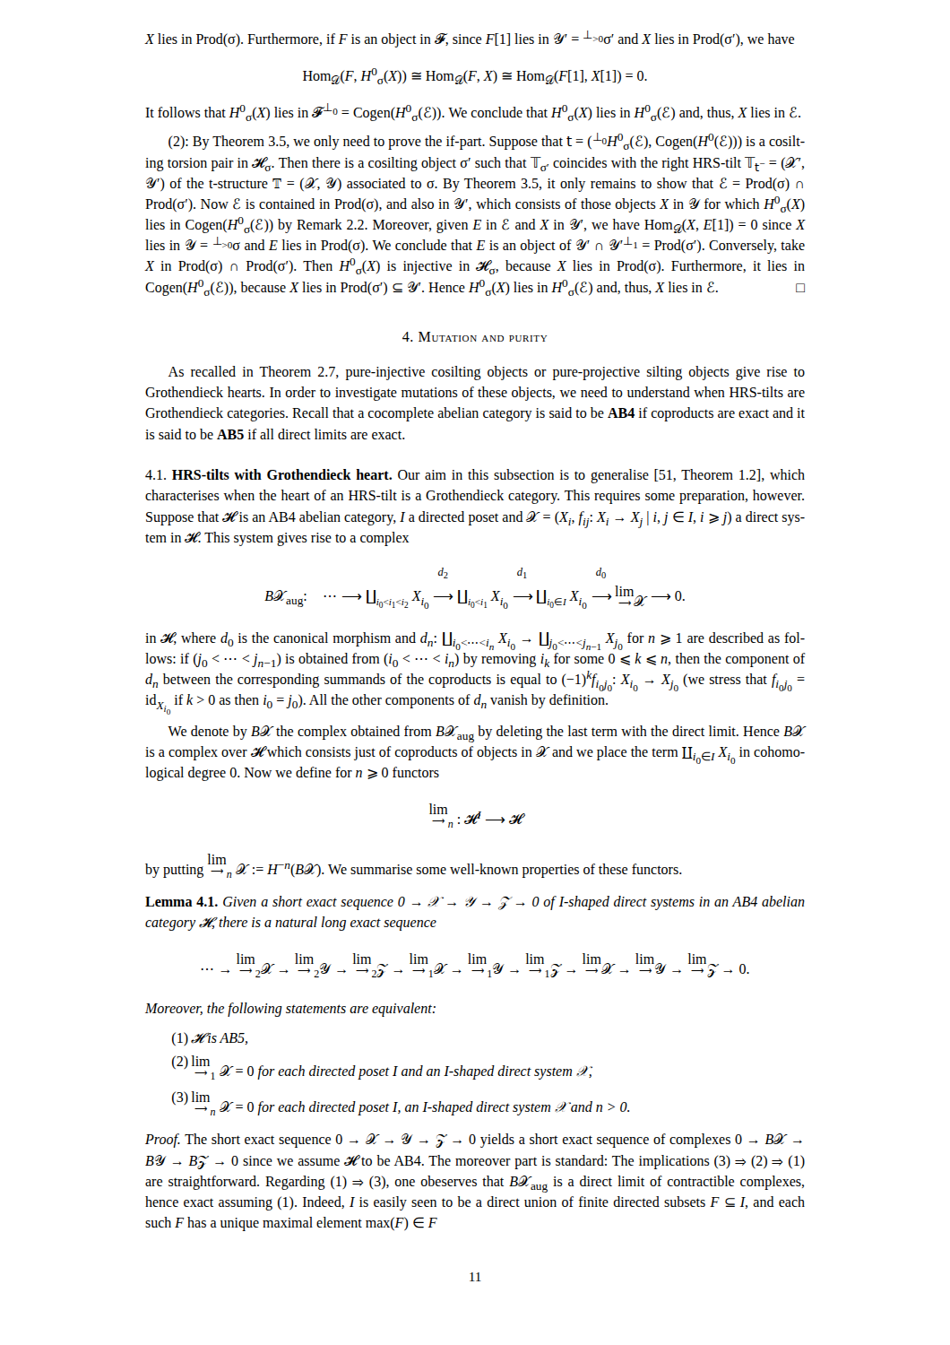X lies in Prod(σ). Furthermore, if F is an object in 𝓕, since F[1] lies in 𝒴′ = ⊥>0σ′ and X lies in Prod(σ′), we have
Hom𝒟(F, H0σ(X)) ≅ Hom𝒟(F, X) ≅ Hom𝒟(F[1], X[1]) = 0.
It follows that H0σ(X) lies in 𝓕⊥0 = Cogen(H0σ(ℰ)). We conclude that H0σ(X) lies in H0σ(ℰ) and, thus, X lies in ℰ.
(2): By Theorem 3.5, we only need to prove the if-part. Suppose that 𝗍 = (⊥0H0σ(ℰ), Cogen(H0(ℰ))) is a cosilting torsion pair in 𝓗σ. Then there is a cosilting object σ′ such that 𝕋σ′ coincides with the right HRS-tilt 𝕋𝗍− = (𝒳′, 𝒴′) of the t-structure 𝕋 = (𝒳, 𝒴) associated to σ. By Theorem 3.5, it only remains to show that ℰ = Prod(σ) ∩ Prod(σ′). Now ℰ is contained in Prod(σ), and also in 𝒴′, which consists of those objects X in 𝒴 for which H0σ(X) lies in Cogen(H0σ(ℰ)) by Remark 2.2. Moreover, given E in ℰ and X in 𝒴′, we have Hom𝒟(X, E[1]) = 0 since X lies in 𝒴 = ⊥>0σ and E lies in Prod(σ). We conclude that E is an object of 𝒴′ ∩ 𝒴′⊥1 = Prod(σ′). Conversely, take X in Prod(σ) ∩ Prod(σ′). Then H0σ(X) is injective in 𝓗σ, because X lies in Prod(σ). Furthermore, it lies in Cogen(H0σ(ℰ)), because X lies in Prod(σ′) ⊆ 𝒴′. Hence H0σ(X) lies in H0σ(ℰ) and, thus, X lies in ℰ. □
4. Mutation and purity
As recalled in Theorem 2.7, pure-injective cosilting objects or pure-projective silting objects give rise to Grothendieck hearts. In order to investigate mutations of these objects, we need to understand when HRS-tilts are Grothendieck categories. Recall that a cocomplete abelian category is said to be AB4 if coproducts are exact and it is said to be AB5 if all direct limits are exact.
4.1. HRS-tilts with Grothendieck heart.
Our aim in this subsection is to generalise [51, Theorem 1.2], which characterises when the heart of an HRS-tilt is a Grothendieck category. This requires some preparation, however. Suppose that 𝓗 is an AB4 abelian category, I a directed poset and 𝒳 = (Xi, fij: Xi → Xj | i, j ∈ I, i ⩾ j) a direct system in 𝓗. This system gives rise to a complex
| | | | | | d 2 | | d 1 | | d 0 | | | |
| B 𝒳 aug : | | ⋯ | ⟶ | ∐ i 0 < i 1 < i 2 X i 0 | ⟶ | ∐ i 0 < i 1 X i 0 | ⟶ | ∐ i 0 ∈ I X i 0 | ⟶ | lim ⟶ 𝒳 | ⟶ | 0. |
in 𝓗, where d0 is the canonical morphism and dn: ∐i0<⋯<in Xi0 → ∐j0<⋯<jn−1 Xj0 for n ⩾ 1 are described as follows: if (j0 < ⋯ < jn−1) is obtained from (i0 < ⋯ < in) by removing ik for some 0 ⩽ k ⩽ n, then the component of dn between the corresponding summands of the coproducts is equal to (−1)kfi0j0: Xi0 → Xj0 (we stress that fi0j0 = idXi0 if k > 0 as then i0 = j0). All the other components of dn vanish by definition.
We denote by B𝒳 the complex obtained from B𝒳aug by deleting the last term with the direct limit. Hence B𝒳 is a complex over 𝓗 which consists just of coproducts of objects in 𝒳 and we place the term ∐i0∈I Xi0 in cohomological degree 0. Now we define for n ⩾ 0 functors
lim⟶n : 𝓗I ⟶ 𝓗
by putting lim⟶n 𝒳 := H−n(B𝒳). We summarise some well-known properties of these functors.
Lemma 4.1. Given a short exact sequence 0 → 𝒳 → 𝒴 → 𝒵 → 0 of I-shaped direct systems in an AB4 abelian category 𝓗, there is a natural long exact sequence
⋯ → lim⟶2 𝒳 → lim⟶2 𝒴 → lim⟶2 𝒵 → lim⟶1 𝒳 → lim⟶1 𝒴 → lim⟶1 𝒵 → lim⟶𝒳 → lim⟶𝒴 → lim⟶𝒵 → 0.
Moreover, the following statements are equivalent:
𝓗 is AB5,
lim⟶1 𝒳 = 0 for each directed poset I and an I-shaped direct system 𝒳,
lim⟶n 𝒳 = 0 for each directed poset I, an I-shaped direct system 𝒳 and n > 0.
Proof. The short exact sequence 0 → 𝒳 → 𝒴 → 𝒵 → 0 yields a short exact sequence of complexes 0 → B𝒳 → B𝒴 → B𝒵 → 0 since we assume 𝓗 to be AB4. The moreover part is standard: The implications (3) ⇒ (2) ⇒ (1) are straightforward. Regarding (1) ⇒ (3), one obeserves that B𝒳aug is a direct limit of contractible complexes, hence exact assuming (1). Indeed, I is easily seen to be a direct union of finite directed subsets F ⊆ I, and each such F has a unique maximal element max(F) ∈ F
11